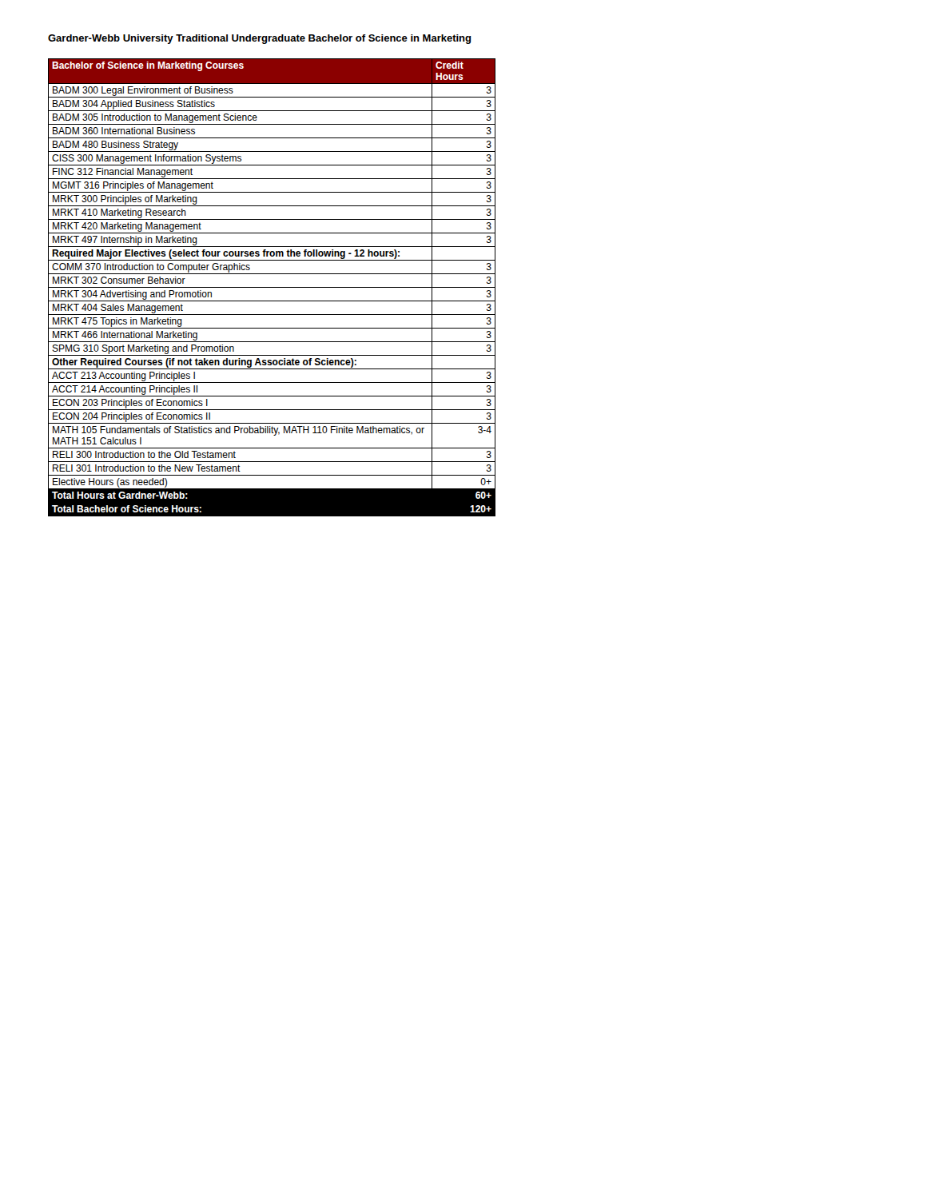Gardner-Webb University Traditional Undergraduate Bachelor of Science in Marketing
| Bachelor of Science in Marketing Courses | Credit Hours |
| --- | --- |
| BADM 300 Legal Environment of Business | 3 |
| BADM 304 Applied Business Statistics | 3 |
| BADM 305 Introduction to Management Science | 3 |
| BADM 360 International Business | 3 |
| BADM 480 Business Strategy | 3 |
| CISS 300 Management Information Systems | 3 |
| FINC 312 Financial Management | 3 |
| MGMT 316 Principles of Management | 3 |
| MRKT 300 Principles of Marketing | 3 |
| MRKT 410 Marketing Research | 3 |
| MRKT 420 Marketing Management | 3 |
| MRKT 497 Internship in Marketing | 3 |
| Required Major Electives (select four courses from the following - 12 hours): | |
| COMM 370 Introduction to Computer Graphics | 3 |
| MRKT 302 Consumer Behavior | 3 |
| MRKT 304 Advertising and Promotion | 3 |
| MRKT 404 Sales Management | 3 |
| MRKT 475 Topics in Marketing | 3 |
| MRKT 466 International Marketing | 3 |
| SPMG 310 Sport Marketing and Promotion | 3 |
| Other Required Courses (if not taken during Associate of Science): | |
| ACCT 213 Accounting Principles I | 3 |
| ACCT 214 Accounting Principles II | 3 |
| ECON 203 Principles of Economics I | 3 |
| ECON 204 Principles of Economics II | 3 |
| MATH 105 Fundamentals of Statistics and Probability, MATH 110 Finite Mathematics, or MATH 151 Calculus I | 3-4 |
| RELI 300 Introduction to the Old Testament | 3 |
| RELI 301 Introduction to the New Testament | 3 |
| Elective Hours (as needed) | 0+ |
| Total Hours at Gardner-Webb: | 60+ |
| Total Bachelor of Science Hours: | 120+ |